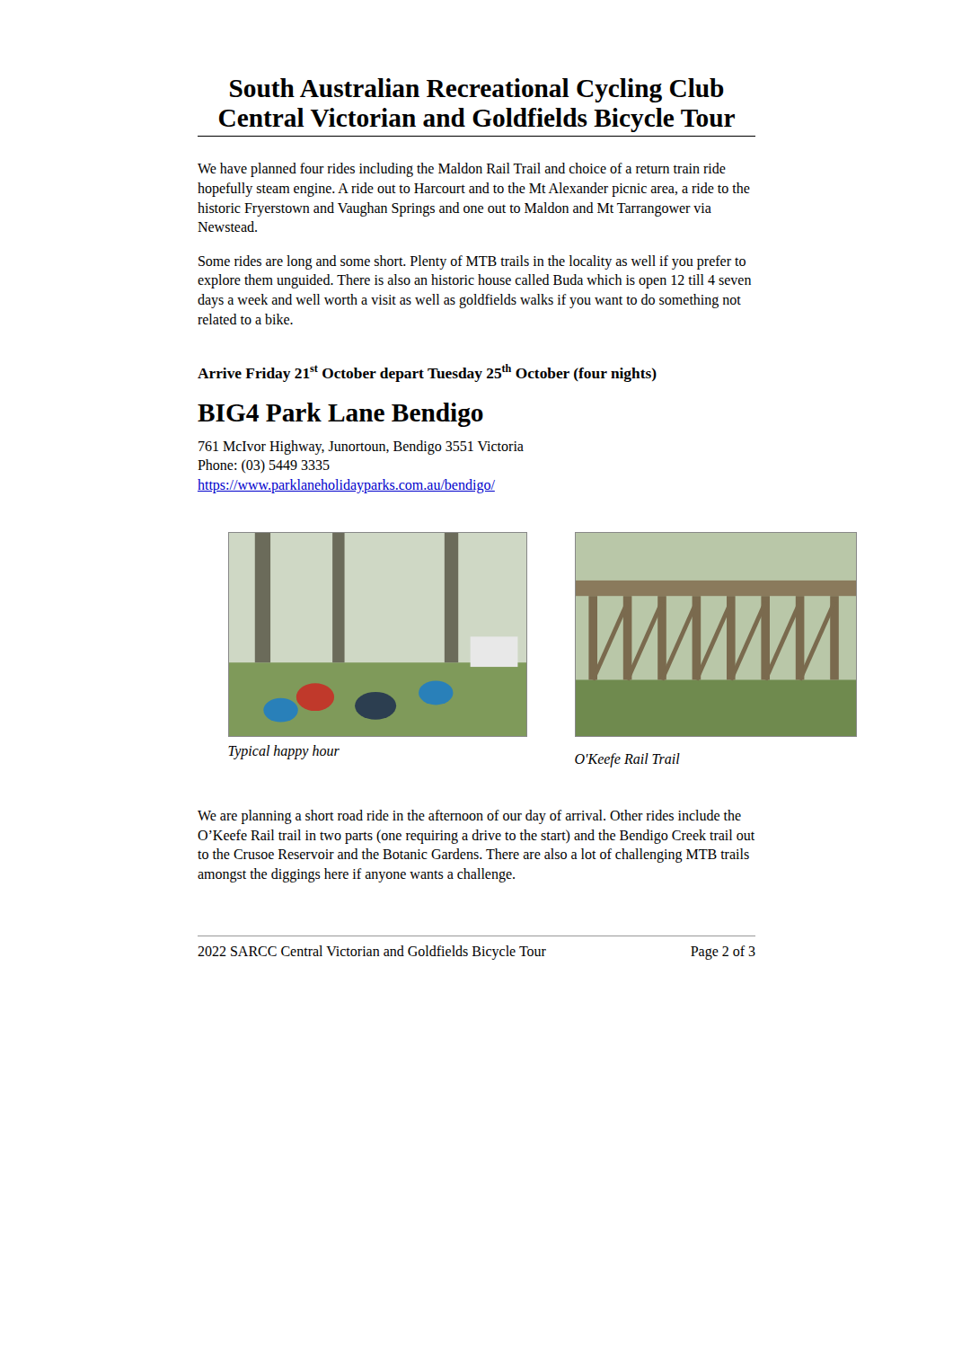South Australian Recreational Cycling Club Central Victorian and Goldfields Bicycle Tour
We have planned four rides including the Maldon Rail Trail and choice of a return train ride hopefully steam engine. A ride out to Harcourt and to the Mt Alexander picnic area, a ride to the historic Fryerstown and Vaughan Springs and one out to Maldon and Mt Tarrangower via Newstead.
Some rides are long and some short. Plenty of MTB trails in the locality as well if you prefer to explore them unguided. There is also an historic house called Buda which is open 12 till 4 seven days a week and well worth a visit as well as goldfields walks if you want to do something not related to a bike.
Arrive Friday 21st October depart Tuesday 25th October (four nights)
BIG4 Park Lane Bendigo
761 McIvor Highway, Junortoun, Bendigo 3551 Victoria
Phone: (03) 5449 3335
https://www.parklaneholidayparks.com.au/bendigo/
Typical happy hour
O'Keefe Rail Trail
We are planning a short road ride in the afternoon of our day of arrival. Other rides include the O’Keefe Rail trail in two parts (one requiring a drive to the start) and the Bendigo Creek trail out to the Crusoe Reservoir and the Botanic Gardens. There are also a lot of challenging MTB trails amongst the diggings here if anyone wants a challenge.
2022 SARCC Central Victorian and Goldfields Bicycle Tour Page 2 of 3